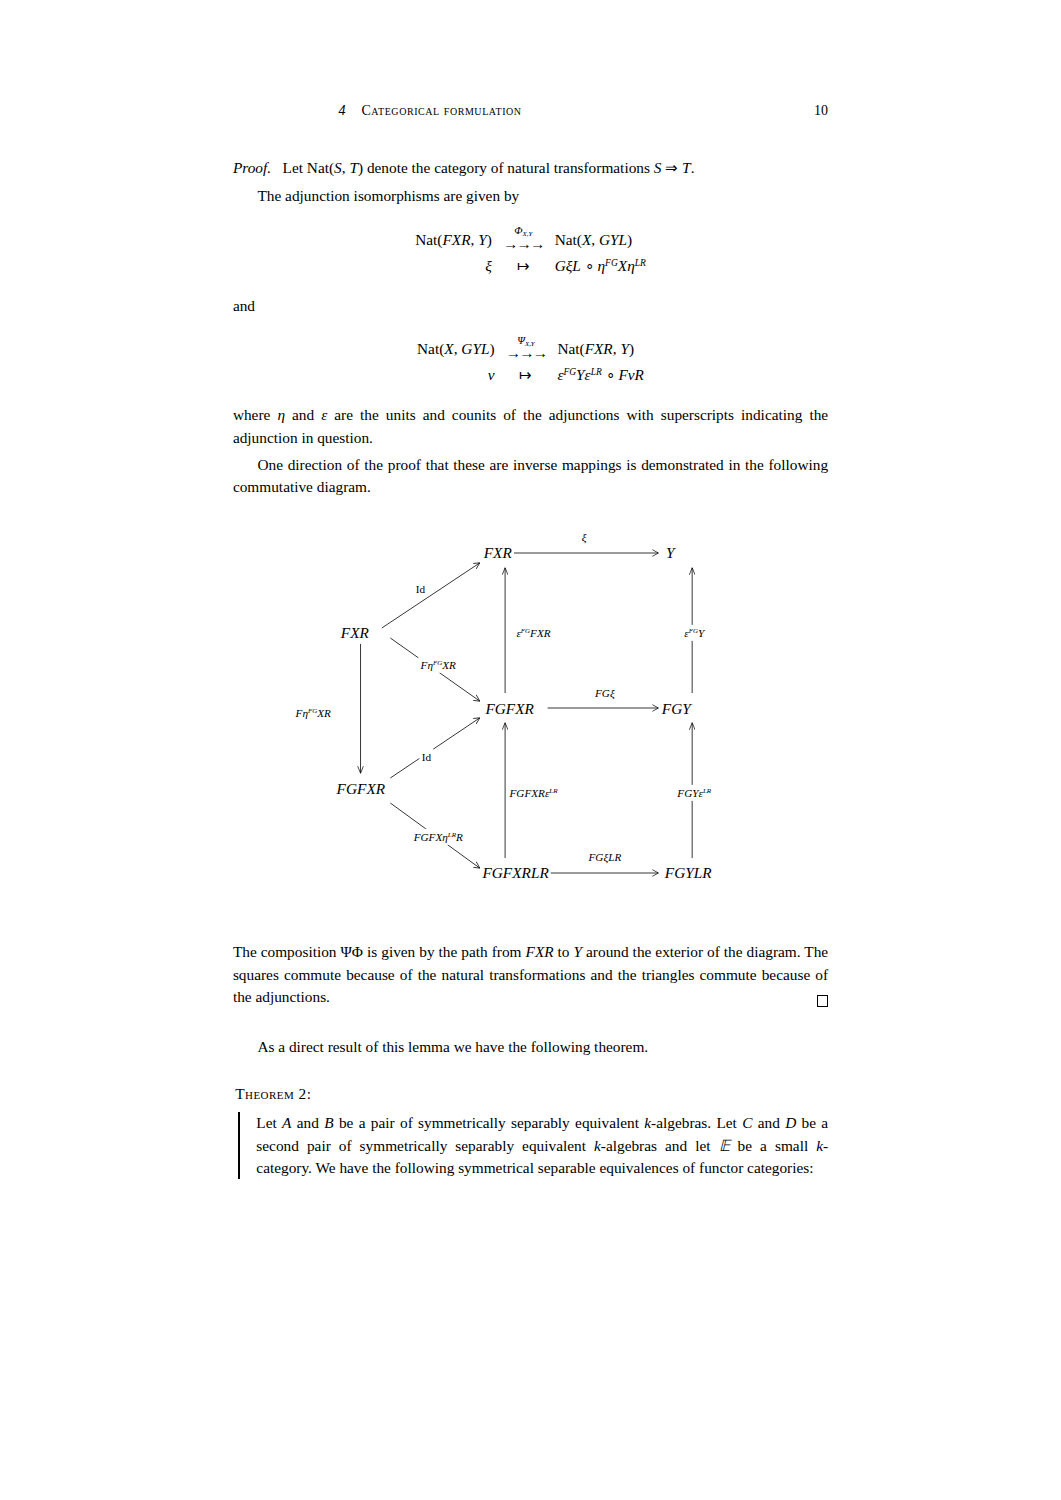4 Categorical formulation 10
Proof. Let Nat(S, T) denote the category of natural transformations S ⇒ T.
The adjunction isomorphisms are given by
| Nat( FXR , Y ) | Φ X,Y →→→ | Nat( X , GYL ) |
| ξ | ↦ | GξL ∘ η FG Xη LR |
and
| Nat( X , GYL ) | Ψ X,Y →→→ | Nat( FXR , Y ) |
| ν | ↦ | ε FG Yε LR ∘ FνR |
where η and ε are the units and counits of the adjunctions with superscripts indicating the adjunction in question.
One direction of the proof that these are inverse mappings is demonstrated in the following commutative diagram.
FXR
Y
FXR
FGFXR
FGY
FGFXR
FGFXRLR
FGYLR
ξ
Id
FηFGXR
FηFGXR
Id
FGFXηLRR
εFGFXR
FGξ
εFGY
FGFXRεLR
FGξLR
FGYεLR
The composition ΨΦ is given by the path from FXR to Y around the exterior of the diagram. The squares commute because of the natural transformations and the triangles commute because of the adjunctions.
As a direct result of this lemma we have the following theorem.
Theorem 2:
Let A and B be a pair of symmetrically separably equivalent k-algebras. Let C and D be a second pair of symmetrically separably equivalent k-algebras and let 𝔼 be a small k-category. We have the following symmetrical separable equivalences of functor categories: